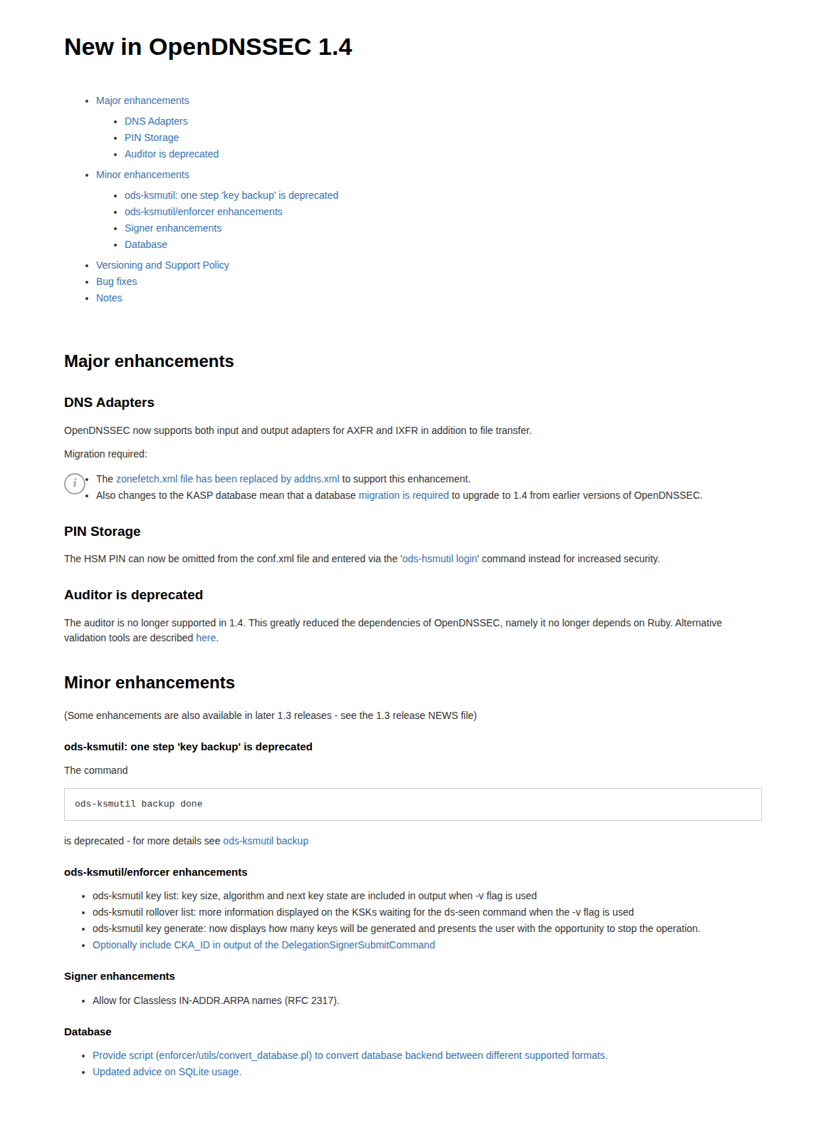New in OpenDNSSEC 1.4
Major enhancements
DNS Adapters
PIN Storage
Auditor is deprecated
Minor enhancements
ods-ksmutil: one step 'key backup' is deprecated
ods-ksmutil/enforcer enhancements
Signer enhancements
Database
Versioning and Support Policy
Bug fixes
Notes
Major enhancements
DNS Adapters
OpenDNSSEC now supports both input and output adapters for AXFR and IXFR in addition to file transfer.
Migration required:
i
The zonefetch.xml file has been replaced by addns.xml to support this enhancement.
Also changes to the KASP database mean that a database migration is required to upgrade to 1.4 from earlier versions of OpenDNSSEC.
PIN Storage
The HSM PIN can now be omitted from the conf.xml file and entered via the 'ods-hsmutil login' command instead for increased security.
Auditor is deprecated
The auditor is no longer supported in 1.4. This greatly reduced the dependencies of OpenDNSSEC, namely it no longer depends on Ruby. Alternative validation tools are described here.
Minor enhancements
(Some enhancements are also available in later 1.3 releases - see the 1.3 release NEWS file)
ods-ksmutil: one step 'key backup' is deprecated
The command
ods-ksmutil backup done
is deprecated - for more details see ods-ksmutil backup
ods-ksmutil/enforcer enhancements
ods-ksmutil key list: key size, algorithm and next key state are included in output when -v flag is used
ods-ksmutil rollover list: more information displayed on the KSKs waiting for the ds-seen command when the -v flag is used
ods-ksmutil key generate: now displays how many keys will be generated and presents the user with the opportunity to stop the operation.
Optionally include CKA_ID in output of the DelegationSignerSubmitCommand
Signer enhancements
Allow for Classless IN-ADDR.ARPA names (RFC 2317).
Database
Provide script (enforcer/utils/convert_database.pl) to convert database backend between different supported formats.
Updated advice on SQLite usage.